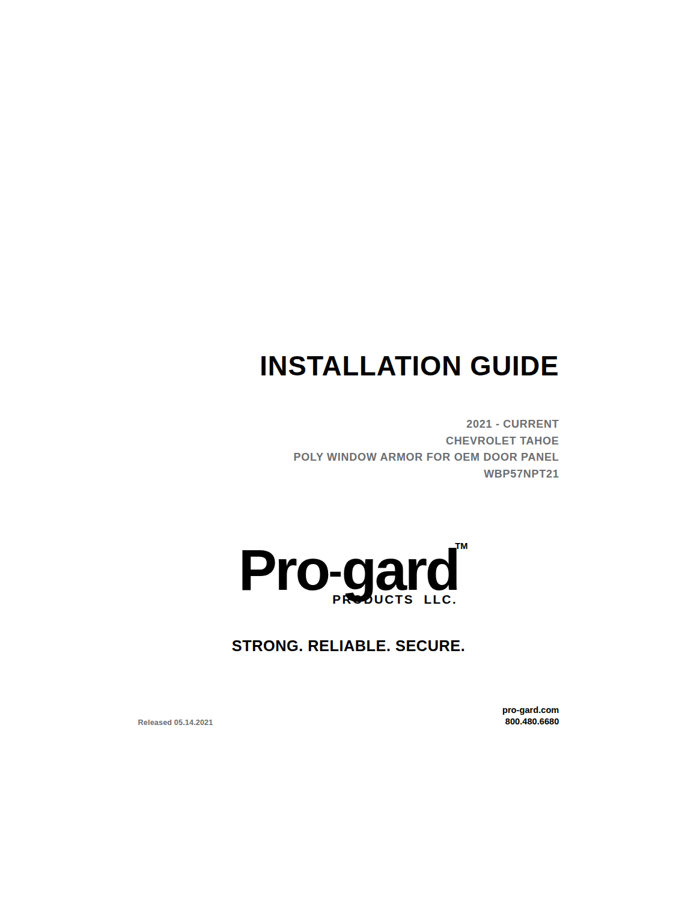Installation Guide
2021 - Current
Chevrolet Tahoe
Poly Window Armor for OEM Door Panel
WBP57NPT21
Pro-gardTM
PRODUCTS LLC.
Strong. Reliable. Secure.
Released 05.14.2021
pro-gard.com
800.480.6680